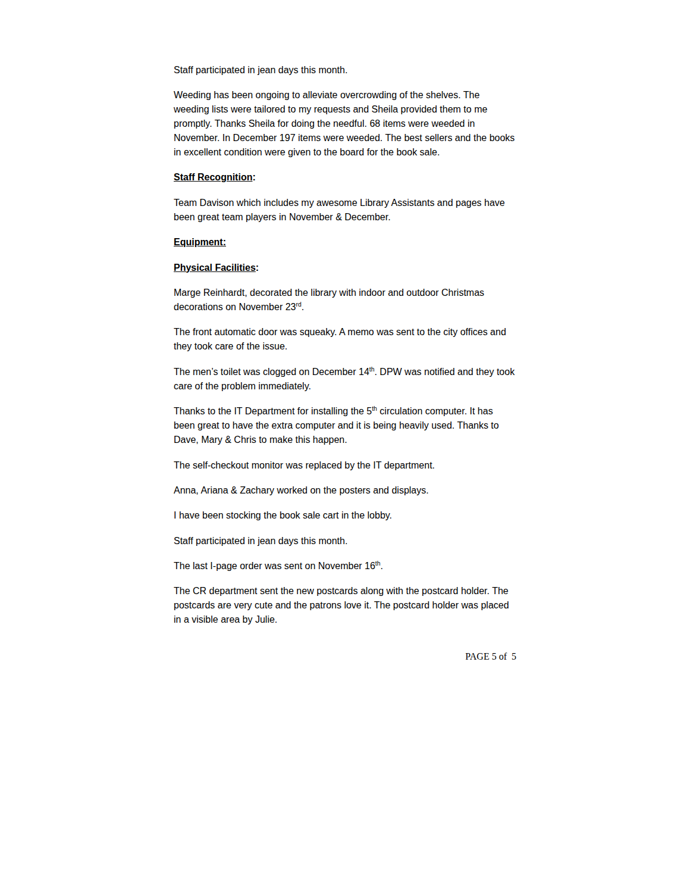Staff participated in jean days this month.
Weeding has been ongoing to alleviate overcrowding of the shelves. The weeding lists were tailored to my requests and Sheila provided them to me promptly. Thanks Sheila for doing the needful. 68 items were weeded in November. In December 197 items were weeded. The best sellers and the books in excellent condition were given to the board for the book sale.
Staff Recognition:
Team Davison which includes my awesome Library Assistants and pages have been great team players in November & December.
Equipment:
Physical Facilities:
Marge Reinhardt, decorated the library with indoor and outdoor Christmas decorations on November 23rd.
The front automatic door was squeaky. A memo was sent to the city offices and they took care of the issue.
The men’s toilet was clogged on December 14th. DPW was notified and they took care of the problem immediately.
Thanks to the IT Department for installing the 5th circulation computer. It has been great to have the extra computer and it is being heavily used. Thanks to Dave, Mary & Chris to make this happen.
The self-checkout monitor was replaced by the IT department.
Anna, Ariana & Zachary worked on the posters and displays.
I have been stocking the book sale cart in the lobby.
Staff participated in jean days this month.
The last I-page order was sent on November 16th.
The CR department sent the new postcards along with the postcard holder. The postcards are very cute and the patrons love it. The postcard holder was placed in a visible area by Julie.
PAGE 5 of 5